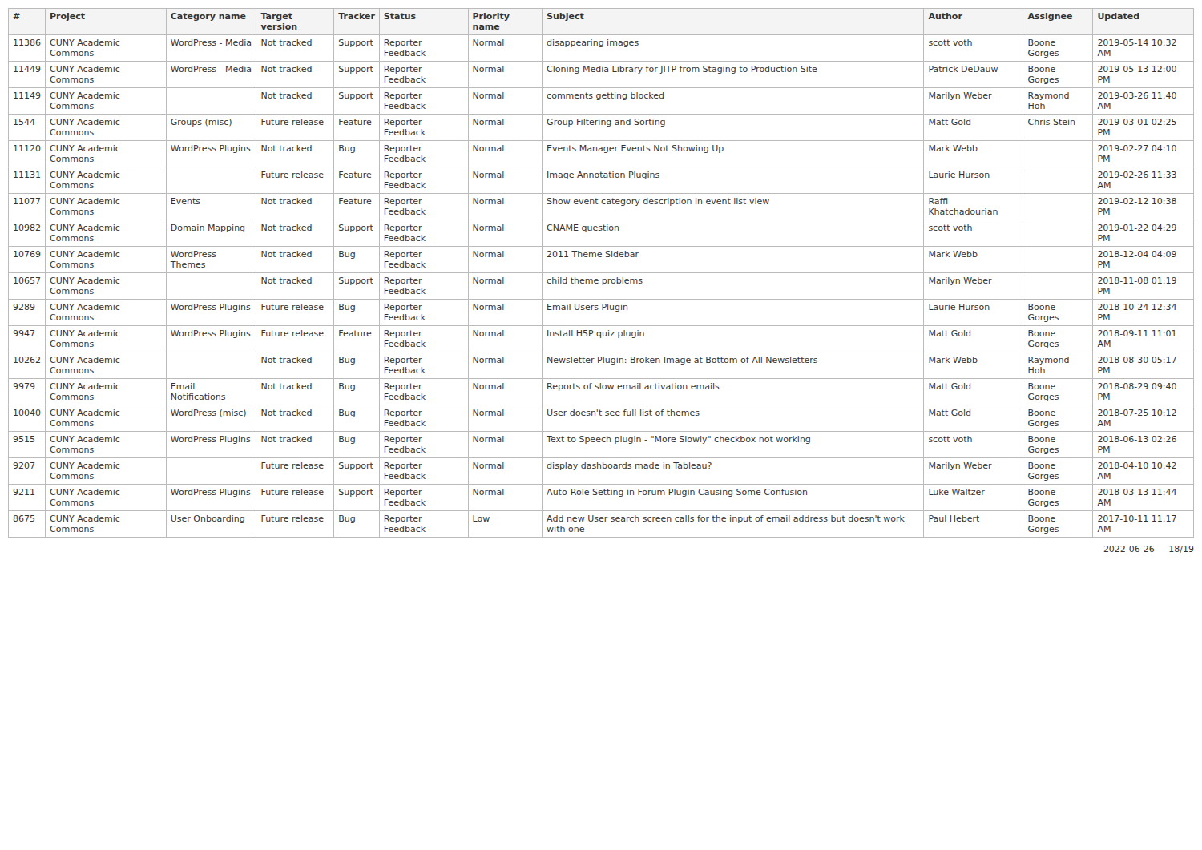| # | Project | Category name | Target version | Tracker | Status | Priority name | Subject | Author | Assignee | Updated |
| --- | --- | --- | --- | --- | --- | --- | --- | --- | --- | --- |
| 11386 | CUNY Academic Commons | WordPress - Media | Not tracked | Support | Reporter Feedback | Normal | disappearing images | scott voth | Boone Gorges | 2019-05-14 10:32 AM |
| 11449 | CUNY Academic Commons | WordPress - Media | Not tracked | Support | Reporter Feedback | Normal | Cloning Media Library for JITP from Staging to Production Site | Patrick DeDauw | Boone Gorges | 2019-05-13 12:00 PM |
| 11149 | CUNY Academic Commons | | Not tracked | Support | Reporter Feedback | Normal | comments getting blocked | Marilyn Weber | Raymond Hoh | 2019-03-26 11:40 AM |
| 1544 | CUNY Academic Commons | Groups (misc) | Future release | Feature | Reporter Feedback | Normal | Group Filtering and Sorting | Matt Gold | Chris Stein | 2019-03-01 02:25 PM |
| 11120 | CUNY Academic Commons | WordPress Plugins | Not tracked | Bug | Reporter Feedback | Normal | Events Manager Events Not Showing Up | Mark Webb | | 2019-02-27 04:10 PM |
| 11131 | CUNY Academic Commons | | Future release | Feature | Reporter Feedback | Normal | Image Annotation Plugins | Laurie Hurson | | 2019-02-26 11:33 AM |
| 11077 | CUNY Academic Commons | Events | Not tracked | Feature | Reporter Feedback | Normal | Show event category description in event list view | Raffi Khatchadourian | | 2019-02-12 10:38 PM |
| 10982 | CUNY Academic Commons | Domain Mapping | Not tracked | Support | Reporter Feedback | Normal | CNAME question | scott voth | | 2019-01-22 04:29 PM |
| 10769 | CUNY Academic Commons | WordPress Themes | Not tracked | Bug | Reporter Feedback | Normal | 2011 Theme Sidebar | Mark Webb | | 2018-12-04 04:09 PM |
| 10657 | CUNY Academic Commons | | Not tracked | Support | Reporter Feedback | Normal | child theme problems | Marilyn Weber | | 2018-11-08 01:19 PM |
| 9289 | CUNY Academic Commons | WordPress Plugins | Future release | Bug | Reporter Feedback | Normal | Email Users Plugin | Laurie Hurson | Boone Gorges | 2018-10-24 12:34 PM |
| 9947 | CUNY Academic Commons | WordPress Plugins | Future release | Feature | Reporter Feedback | Normal | Install H5P quiz plugin | Matt Gold | Boone Gorges | 2018-09-11 11:01 AM |
| 10262 | CUNY Academic Commons | | Not tracked | Bug | Reporter Feedback | Normal | Newsletter Plugin: Broken Image at Bottom of All Newsletters | Mark Webb | Raymond Hoh | 2018-08-30 05:17 PM |
| 9979 | CUNY Academic Commons | Email Notifications | Not tracked | Bug | Reporter Feedback | Normal | Reports of slow email activation emails | Matt Gold | Boone Gorges | 2018-08-29 09:40 PM |
| 10040 | CUNY Academic Commons | WordPress (misc) | Not tracked | Bug | Reporter Feedback | Normal | User doesn't see full list of themes | Matt Gold | Boone Gorges | 2018-07-25 10:12 AM |
| 9515 | CUNY Academic Commons | WordPress Plugins | Not tracked | Bug | Reporter Feedback | Normal | Text to Speech plugin - "More Slowly" checkbox not working | scott voth | Boone Gorges | 2018-06-13 02:26 PM |
| 9207 | CUNY Academic Commons | | Future release | Support | Reporter Feedback | Normal | display dashboards made in Tableau? | Marilyn Weber | Boone Gorges | 2018-04-10 10:42 AM |
| 9211 | CUNY Academic Commons | WordPress Plugins | Future release | Support | Reporter Feedback | Normal | Auto-Role Setting in Forum Plugin Causing Some Confusion | Luke Waltzer | Boone Gorges | 2018-03-13 11:44 AM |
| 8675 | CUNY Academic Commons | User Onboarding | Future release | Bug | Reporter Feedback | Low | Add new User search screen calls for the input of email address but doesn't work with one | Paul Hebert | Boone Gorges | 2017-10-11 11:17 AM |
2022-06-26 18/19